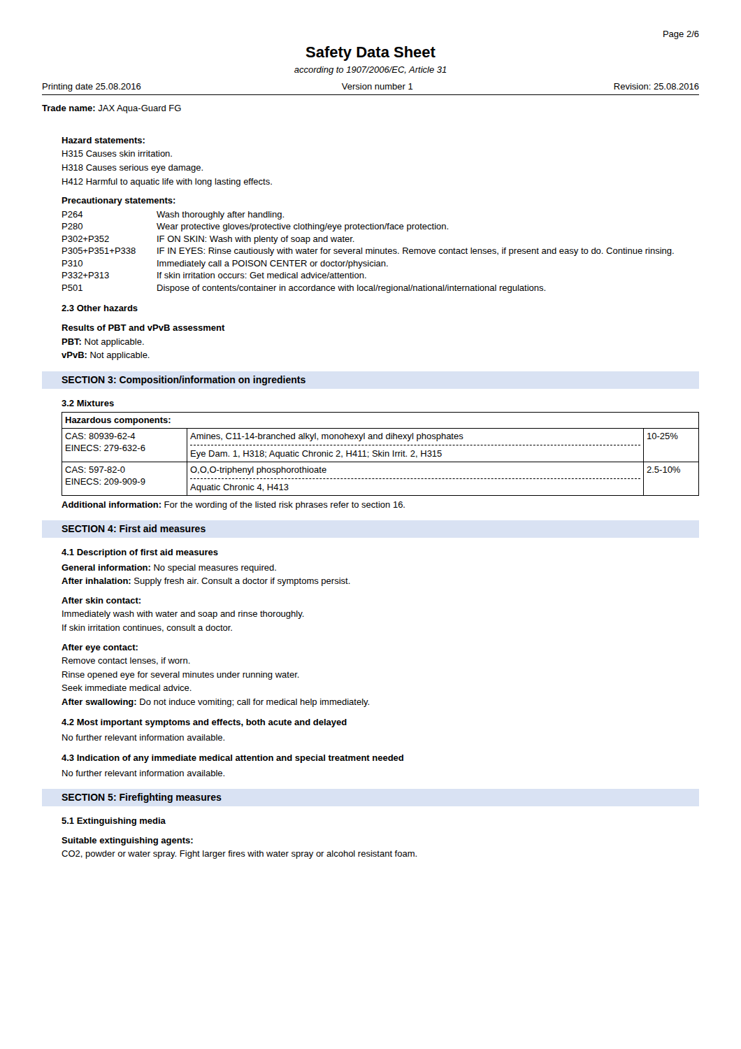Page 2/6
Safety Data Sheet
according to 1907/2006/EC, Article 31
Printing date 25.08.2016 Version number 1 Revision: 25.08.2016
Trade name: JAX Aqua-Guard FG
Hazard statements:
H315 Causes skin irritation.
H318 Causes serious eye damage.
H412 Harmful to aquatic life with long lasting effects.
Precautionary statements:
| P264 | Wash thoroughly after handling. |
| P280 | Wear protective gloves/protective clothing/eye protection/face protection. |
| P302+P352 | IF ON SKIN: Wash with plenty of soap and water. |
| P305+P351+P338 | IF IN EYES: Rinse cautiously with water for several minutes. Remove contact lenses, if present and easy to do. Continue rinsing. |
| P310 | Immediately call a POISON CENTER or doctor/physician. |
| P332+P313 | If skin irritation occurs: Get medical advice/attention. |
| P501 | Dispose of contents/container in accordance with local/regional/national/international regulations. |
2.3 Other hazards
Results of PBT and vPvB assessment
PBT: Not applicable.
vPvB: Not applicable.
SECTION 3: Composition/information on ingredients
3.2 Mixtures
| Hazardous components: |
| --- |
| CAS: 80939-62-4 EINECS: 279-632-6 | Amines, C11-14-branched alkyl, monohexyl and dihexyl phosphates Eye Dam. 1, H318; Aquatic Chronic 2, H411; Skin Irrit. 2, H315 | 10-25% |
| CAS: 597-82-0 EINECS: 209-909-9 | O,O,O-triphenyl phosphorothioate Aquatic Chronic 4, H413 | 2.5-10% |
Additional information: For the wording of the listed risk phrases refer to section 16.
SECTION 4: First aid measures
4.1 Description of first aid measures
General information: No special measures required.
After inhalation: Supply fresh air. Consult a doctor if symptoms persist.
After skin contact:
Immediately wash with water and soap and rinse thoroughly.
If skin irritation continues, consult a doctor.
After eye contact:
Remove contact lenses, if worn.
Rinse opened eye for several minutes under running water.
Seek immediate medical advice.
After swallowing: Do not induce vomiting; call for medical help immediately.
4.2 Most important symptoms and effects, both acute and delayed
No further relevant information available.
4.3 Indication of any immediate medical attention and special treatment needed
No further relevant information available.
SECTION 5: Firefighting measures
5.1 Extinguishing media
Suitable extinguishing agents:
CO2, powder or water spray. Fight larger fires with water spray or alcohol resistant foam.